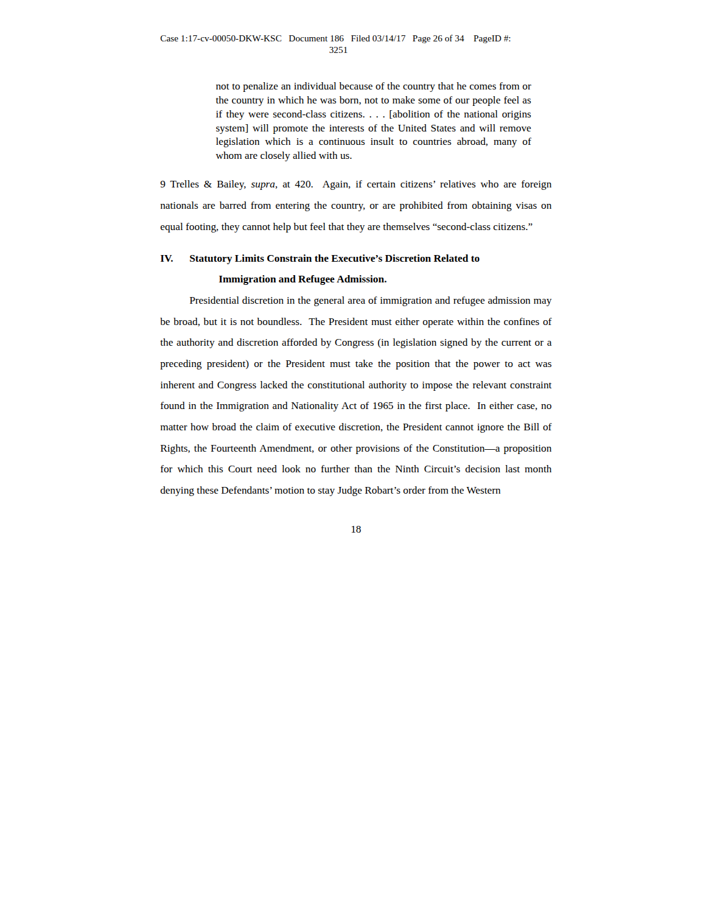Case 1:17-cv-00050-DKW-KSC Document 186 Filed 03/14/17 Page 26 of 34 PageID #: 3251
not to penalize an individual because of the country that he comes from or the country in which he was born, not to make some of our people feel as if they were second-class citizens. . . . [abolition of the national origins system] will promote the interests of the United States and will remove legislation which is a continuous insult to countries abroad, many of whom are closely allied with us.
9 Trelles & Bailey, supra, at 420. Again, if certain citizens’ relatives who are foreign nationals are barred from entering the country, or are prohibited from obtaining visas on equal footing, they cannot help but feel that they are themselves “second-class citizens.”
IV. Statutory Limits Constrain the Executive’s Discretion Related toImmigration and Refugee Admission.
Presidential discretion in the general area of immigration and refugee admission may be broad, but it is not boundless. The President must either operate within the confines of the authority and discretion afforded by Congress (in legislation signed by the current or a preceding president) or the President must take the position that the power to act was inherent and Congress lacked the constitutional authority to impose the relevant constraint found in the Immigration and Nationality Act of 1965 in the first place. In either case, no matter how broad the claim of executive discretion, the President cannot ignore the Bill of Rights, the Fourteenth Amendment, or other provisions of the Constitution—a proposition for which this Court need look no further than the Ninth Circuit’s decision last month denying these Defendants’ motion to stay Judge Robart’s order from the Western
18